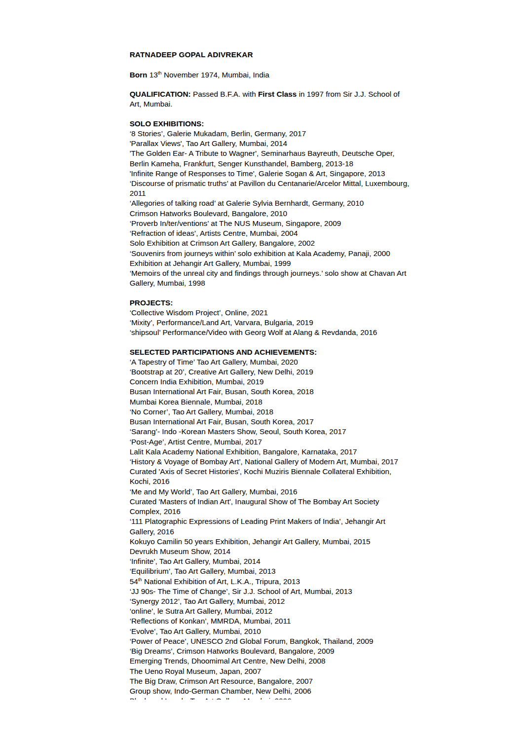RATNADEEP GOPAL ADIVREKAR
Born 13th November 1974, Mumbai, India
QUALIFICATION: Passed B.F.A. with First Class in 1997 from Sir J.J. School of Art, Mumbai.
SOLO EXHIBITIONS:
‘8 Stories’, Galerie Mukadam, Berlin, Germany, 2017
'Parallax Views', Tao Art Gallery, Mumbai, 2014
'The Golden Ear- A Tribute to Wagner', Seminarhaus Bayreuth, Deutsche Oper, Berlin Kameha, Frankfurt, Senger Kunsthandel, Bamberg, 2013-18
'Infinite Range of Responses to Time', Galerie Sogan & Art, Singapore, 2013
‘Discourse of prismatic truths’ at Pavillon du Centanarie/Arcelor Mittal, Luxembourg, 2011
‘Allegories of talking road’ at Galerie Sylvia Bernhardt, Germany, 2010
Crimson Hatworks Boulevard, Bangalore, 2010
‘Proverb In/ter/ventions’ at The NUS Museum, Singapore, 2009
‘Refraction of ideas’, Artists Centre, Mumbai, 2004
Solo Exhibition at Crimson Art Gallery, Bangalore, 2002
‘Souvenirs from journeys within’ solo exhibition at Kala Academy, Panaji, 2000
Exhibition at Jehangir Art Gallery, Mumbai, 1999
‘Memoirs of the unreal city and findings through journeys.’ solo show at Chavan Art Gallery, Mumbai, 1998
PROJECTS:
‘Collective Wisdom Project’, Online, 2021
‘Mixity’, Performance/Land Art, Varvara, Bulgaria, 2019
‘shipsoul’ Performance/Video with Georg Wolf at Alang & Revdanda, 2016
SELECTED PARTICIPATIONS AND ACHIEVEMENTS:
‘A Tapestry of Time’ Tao Art Gallery, Mumbai, 2020
‘Bootstrap at 20’, Creative Art Gallery, New Delhi, 2019
Concern India Exhibition, Mumbai, 2019
Busan International Art Fair, Busan, South Korea, 2018
Mumbai Korea Biennale, Mumbai, 2018
‘No Corner’, Tao Art Gallery, Mumbai, 2018
Busan International Art Fair, Busan, South Korea, 2017
‘Sarang’- Indo -Korean Masters Show, Seoul, South Korea, 2017
‘Post-Age’, Artist Centre, Mumbai, 2017
Lalit Kala Academy National Exhibition, Bangalore, Karnataka, 2017
‘History & Voyage of Bombay Art’, National Gallery of Modern Art, Mumbai, 2017
Curated 'Axis of Secret Histories', Kochi Muziris Biennale Collateral Exhibition, Kochi, 2016
‘Me and My World’, Tao Art Gallery, Mumbai, 2016
Curated 'Masters of Indian Art', Inaugural Show of The Bombay Art Society Complex, 2016
‘111 Platographic Expressions of Leading Print Makers of India’, Jehangir Art Gallery, 2016
Kokuyo Camilin 50 years Exhibition, Jehangir Art Gallery, Mumbai, 2015
Devrukh Museum Show, 2014
‘Infinite’, Tao Art Gallery, Mumbai, 2014
‘Equilibrium’, Tao Art Gallery, Mumbai, 2013
54th National Exhibition of Art, L.K.A., Tripura, 2013
‘JJ 90s- The Time of Change’, Sir J.J. School of Art, Mumbai, 2013
‘Synergy 2012’, Tao Art Gallery, Mumbai, 2012
‘online’, le Sutra Art Gallery, Mumbai, 2012
‘Reflections of Konkan’, MMRDA, Mumbai, 2011
‘Evolve’, Tao Art Gallery, Mumbai, 2010
‘Power of Peace’, UNESCO 2nd Global Forum, Bangkok, Thailand, 2009
‘Big Dreams’, Crimson Hatworks Boulevard, Bangalore, 2009
Emerging Trends, Dhoomimal Art Centre, New Delhi, 2008
The Ueno Royal Museum, Japan, 2007
The Big Draw, Crimson Art Resource, Bangalore, 2007
Group show, Indo-German Chamber, New Delhi, 2006
Black and Lovely, Tao Art Gallery, Mumbai, 2006